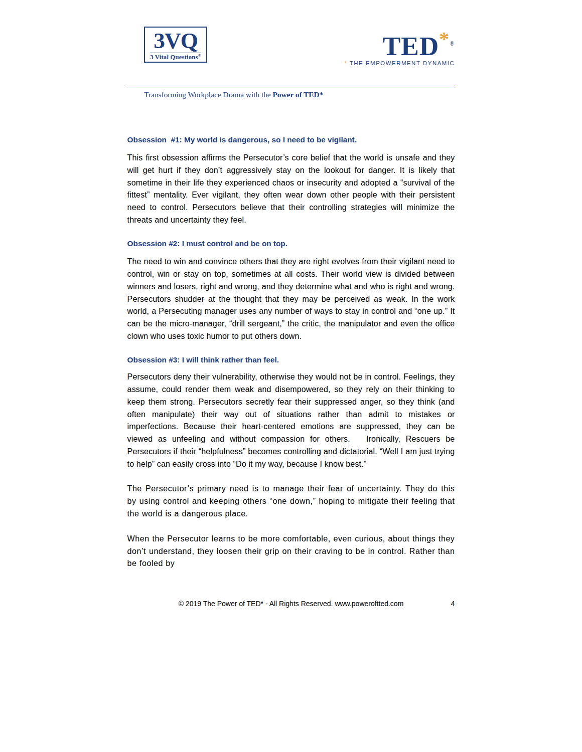3VQ
3 Vital Questions®
TED*®
* THE EMPOWERMENT DYNAMIC
Transforming Workplace Drama with the Power of TED*
Obsession #1: My world is dangerous, so I need to be vigilant.
This first obsession affirms the Persecutor’s core belief that the world is unsafe and they will get hurt if they don’t aggressively stay on the lookout for danger. It is likely that sometime in their life they experienced chaos or insecurity and adopted a “survival of the fittest” mentality. Ever vigilant, they often wear down other people with their persistent need to control. Persecutors believe that their controlling strategies will minimize the threats and uncertainty they feel.
Obsession #2: I must control and be on top.
The need to win and convince others that they are right evolves from their vigilant need to control, win or stay on top, sometimes at all costs. Their world view is divided between winners and losers, right and wrong, and they determine what and who is right and wrong. Persecutors shudder at the thought that they may be perceived as weak. In the work world, a Persecuting manager uses any number of ways to stay in control and “one up.” It can be the micro-manager, “drill sergeant,” the critic, the manipulator and even the office clown who uses toxic humor to put others down.
Obsession #3: I will think rather than feel.
Persecutors deny their vulnerability, otherwise they would not be in control. Feelings, they assume, could render them weak and disempowered, so they rely on their thinking to keep them strong. Persecutors secretly fear their suppressed anger, so they think (and often manipulate) their way out of situations rather than admit to mistakes or imperfections. Because their heart-centered emotions are suppressed, they can be viewed as unfeeling and without compassion for others. Ironically, Rescuers be Persecutors if their “helpfulness” becomes controlling and dictatorial. “Well I am just trying to help” can easily cross into “Do it my way, because I know best.”
The Persecutor’s primary need is to manage their fear of uncertainty. They do this by using control and keeping others “one down,” hoping to mitigate their feeling that the world is a dangerous place.
When the Persecutor learns to be more comfortable, even curious, about things they don’t understand, they loosen their grip on their craving to be in control. Rather than be fooled by
© 2019 The Power of TED* - All Rights Reserved. www.poweroftted.com 4